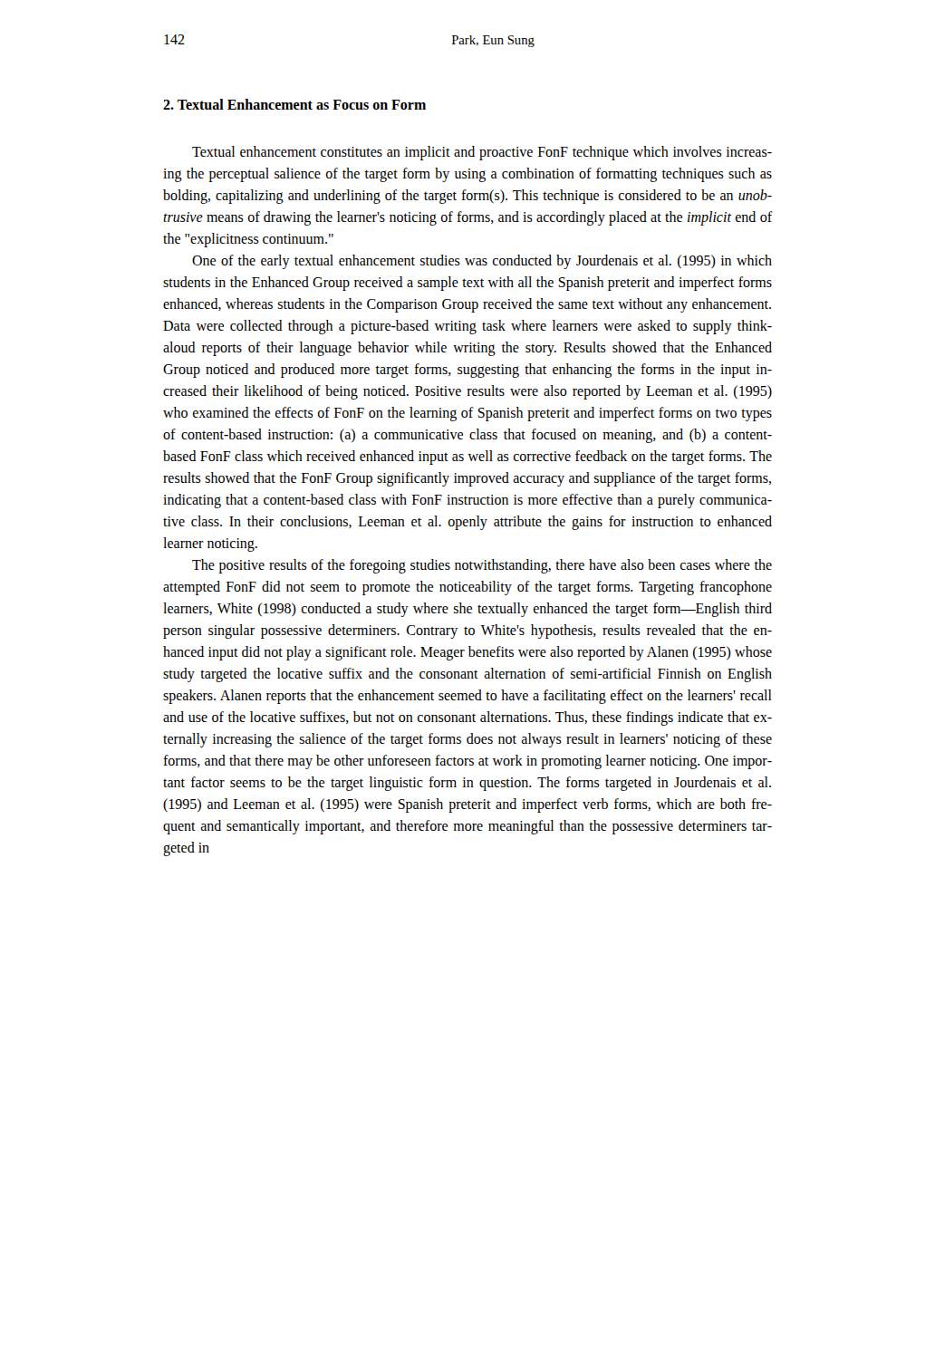142 Park, Eun Sung
2. Textual Enhancement as Focus on Form
Textual enhancement constitutes an implicit and proactive FonF technique which involves increasing the perceptual salience of the target form by using a combination of formatting techniques such as bolding, capitalizing and underlining of the target form(s). This technique is considered to be an unobtrusive means of drawing the learner's noticing of forms, and is accordingly placed at the implicit end of the "explicitness continuum."
One of the early textual enhancement studies was conducted by Jourdenais et al. (1995) in which students in the Enhanced Group received a sample text with all the Spanish preterit and imperfect forms enhanced, whereas students in the Comparison Group received the same text without any enhancement. Data were collected through a picture-based writing task where learners were asked to supply think-aloud reports of their language behavior while writing the story. Results showed that the Enhanced Group noticed and produced more target forms, suggesting that enhancing the forms in the input increased their likelihood of being noticed. Positive results were also reported by Leeman et al. (1995) who examined the effects of FonF on the learning of Spanish preterit and imperfect forms on two types of content-based instruction: (a) a communicative class that focused on meaning, and (b) a content-based FonF class which received enhanced input as well as corrective feedback on the target forms. The results showed that the FonF Group significantly improved accuracy and suppliance of the target forms, indicating that a content-based class with FonF instruction is more effective than a purely communicative class. In their conclusions, Leeman et al. openly attribute the gains for instruction to enhanced learner noticing.
The positive results of the foregoing studies notwithstanding, there have also been cases where the attempted FonF did not seem to promote the noticeability of the target forms. Targeting francophone learners, White (1998) conducted a study where she textually enhanced the target form—English third person singular possessive determiners. Contrary to White's hypothesis, results revealed that the enhanced input did not play a significant role. Meager benefits were also reported by Alanen (1995) whose study targeted the locative suffix and the consonant alternation of semi-artificial Finnish on English speakers. Alanen reports that the enhancement seemed to have a facilitating effect on the learners' recall and use of the locative suffixes, but not on consonant alternations. Thus, these findings indicate that externally increasing the salience of the target forms does not always result in learners' noticing of these forms, and that there may be other unforeseen factors at work in promoting learner noticing. One important factor seems to be the target linguistic form in question. The forms targeted in Jourdenais et al. (1995) and Leeman et al. (1995) were Spanish preterit and imperfect verb forms, which are both frequent and semantically important, and therefore more meaningful than the possessive determiners targeted in